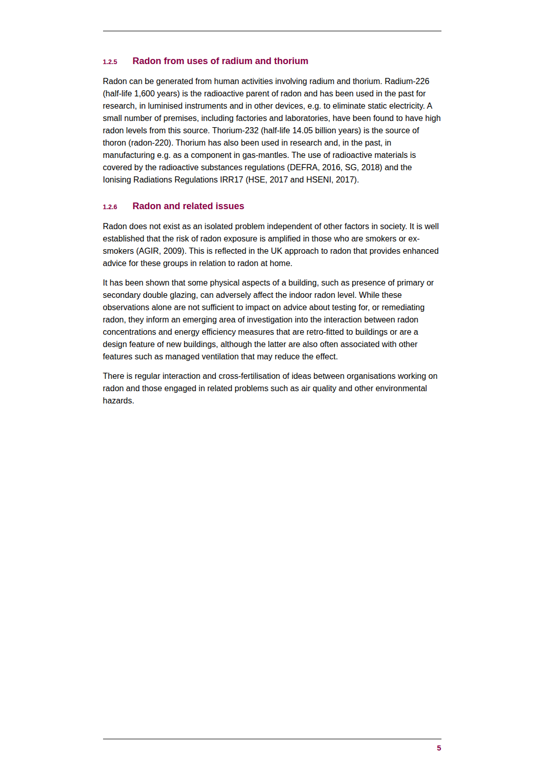1.2.5 Radon from uses of radium and thorium
Radon can be generated from human activities involving radium and thorium. Radium-226 (half-life 1,600 years) is the radioactive parent of radon and has been used in the past for research, in luminised instruments and in other devices, e.g. to eliminate static electricity. A small number of premises, including factories and laboratories, have been found to have high radon levels from this source. Thorium-232 (half-life 14.05 billion years) is the source of thoron (radon-220). Thorium has also been used in research and, in the past, in manufacturing e.g. as a component in gas-mantles. The use of radioactive materials is covered by the radioactive substances regulations (DEFRA, 2016, SG, 2018) and the Ionising Radiations Regulations IRR17 (HSE, 2017 and HSENI, 2017).
1.2.6 Radon and related issues
Radon does not exist as an isolated problem independent of other factors in society. It is well established that the risk of radon exposure is amplified in those who are smokers or ex-smokers (AGIR, 2009). This is reflected in the UK approach to radon that provides enhanced advice for these groups in relation to radon at home.
It has been shown that some physical aspects of a building, such as presence of primary or secondary double glazing, can adversely affect the indoor radon level. While these observations alone are not sufficient to impact on advice about testing for, or remediating radon, they inform an emerging area of investigation into the interaction between radon concentrations and energy efficiency measures that are retro-fitted to buildings or are a design feature of new buildings, although the latter are also often associated with other features such as managed ventilation that may reduce the effect.
There is regular interaction and cross-fertilisation of ideas between organisations working on radon and those engaged in related problems such as air quality and other environmental hazards.
5